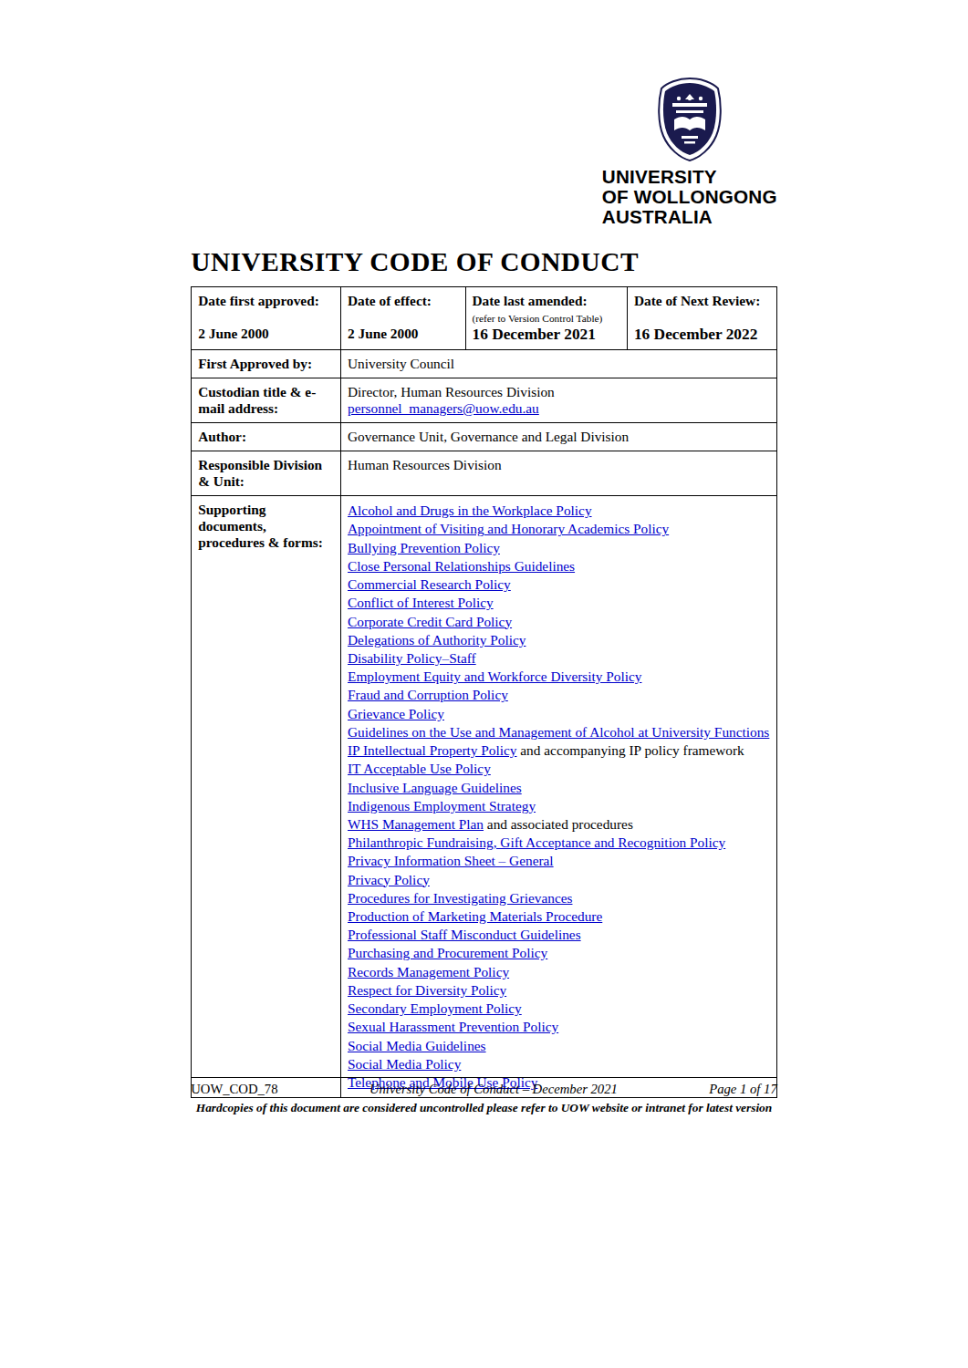UNIVERSITY
OF WOLLONGONG
AUSTRALIA
UNIVERSITY CODE OF CONDUCT
| Date first approved: 2 June 2000 | Date of effect: 2 June 2000 | Date last amended: (refer to Version Control Table) 16 December 2021 | Date of Next Review: 16 December 2022 |
| First Approved by: | University Council |
| Custodian title & e-mail address: | Director, Human Resources Division personnel_managers@uow.edu.au |
| Author: | Governance Unit, Governance and Legal Division |
| Responsible Division & Unit: | Human Resources Division |
| Supporting documents, procedures & forms: | Alcohol and Drugs in the Workplace Policy Appointment of Visiting and Honorary Academics Policy Bullying Prevention Policy Close Personal Relationships Guidelines Commercial Research Policy Conflict of Interest Policy Corporate Credit Card Policy Delegations of Authority Policy Disability Policy–Staff Employment Equity and Workforce Diversity Policy Fraud and Corruption Policy Grievance Policy Guidelines on the Use and Management of Alcohol at University Functions IP Intellectual Property Policy and accompanying IP policy framework IT Acceptable Use Policy Inclusive Language Guidelines Indigenous Employment Strategy WHS Management Plan and associated procedures Philanthropic Fundraising, Gift Acceptance and Recognition Policy Privacy Information Sheet – General Privacy Policy Procedures for Investigating Grievances Production of Marketing Materials Procedure Professional Staff Misconduct Guidelines Purchasing and Procurement Policy Records Management Policy Respect for Diversity Policy Secondary Employment Policy Sexual Harassment Prevention Policy Social Media Guidelines Social Media Policy Telephone and Mobile Use Policy |
UOW_COD_78 University Code of Conduct – December 2021 Page 1 of 17
Hardcopies of this document are considered uncontrolled please refer to UOW website or intranet for latest version